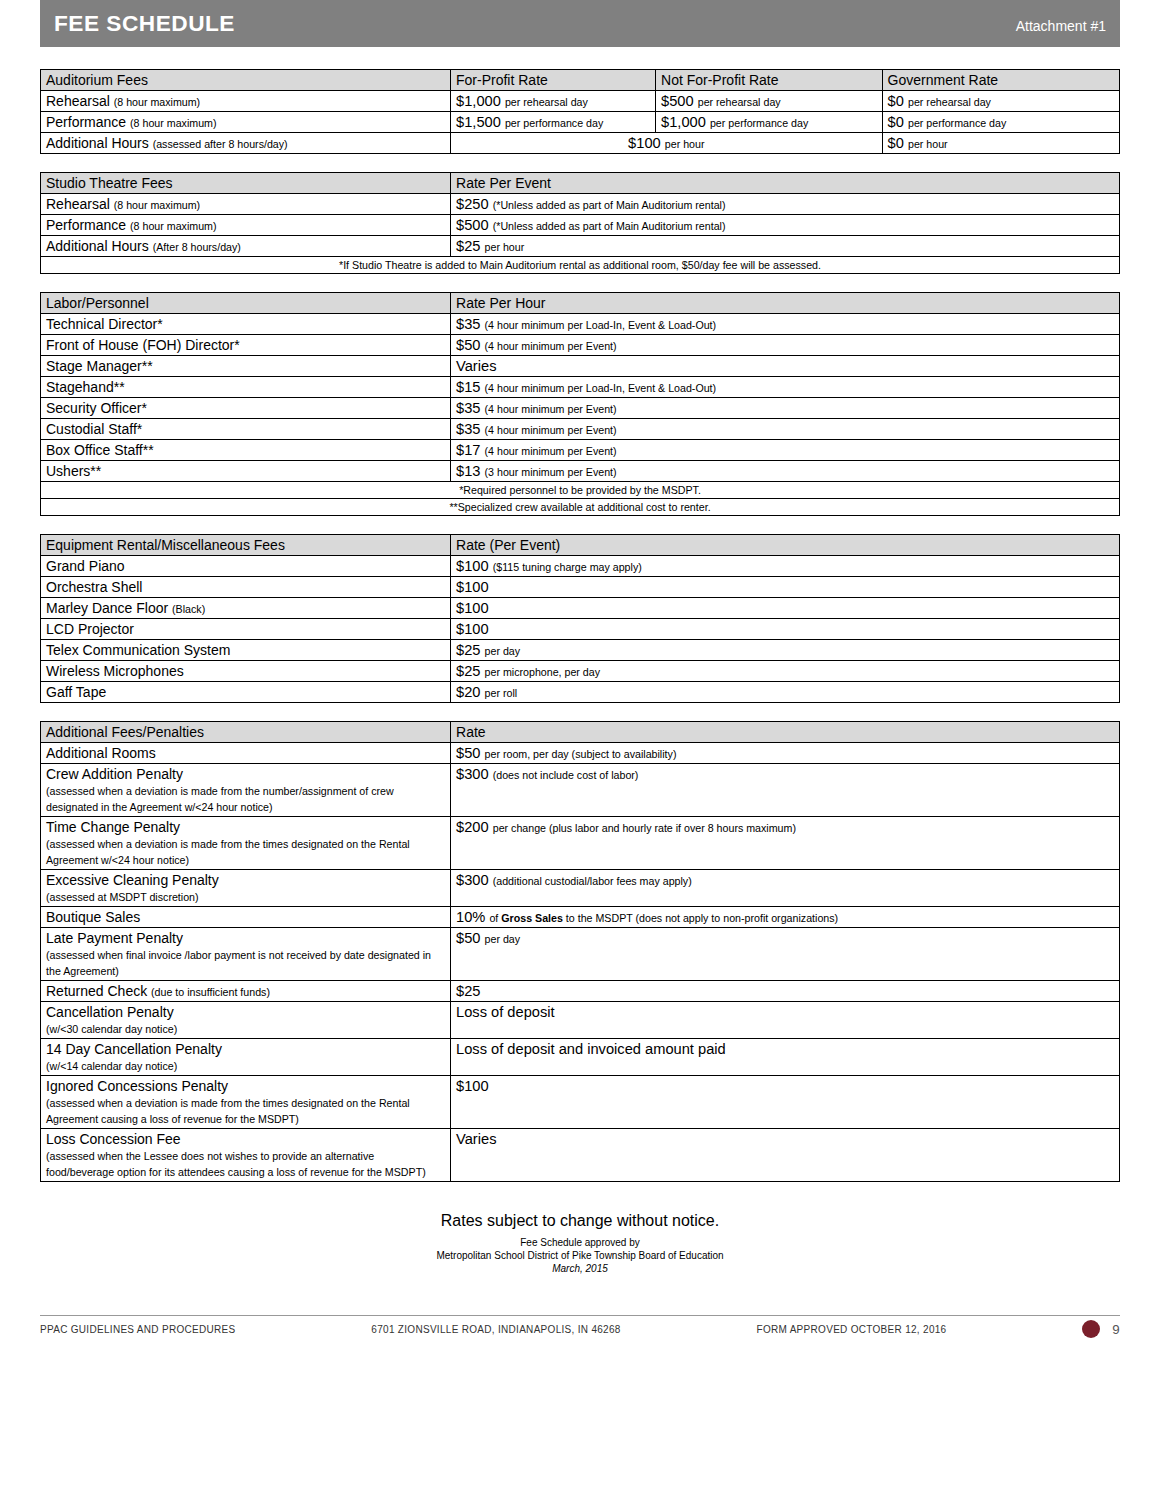FEE SCHEDULE Attachment #1
| Auditorium Fees | For-Profit Rate | Not For-Profit Rate | Government Rate |
| --- | --- | --- | --- |
| Rehearsal (8 hour maximum) | $1,000 per rehearsal day | $500 per rehearsal day | $0 per rehearsal day |
| Performance (8 hour maximum) | $1,500 per performance day | $1,000 per performance day | $0 per performance day |
| Additional Hours (assessed after 8 hours/day) | $100 per hour | $0 per hour |
| Studio Theatre Fees | Rate Per Event |
| --- | --- |
| Rehearsal (8 hour maximum) | $250 (*Unless added as part of Main Auditorium rental) |
| Performance (8 hour maximum) | $500 (*Unless added as part of Main Auditorium rental) |
| Additional Hours (After 8 hours/day) | $25 per hour |
| *If Studio Theatre is added to Main Auditorium rental as additional room, $50/day fee will be assessed. |
| Labor/Personnel | Rate Per Hour |
| --- | --- |
| Technical Director* | $35 (4 hour minimum per Load-In, Event & Load-Out) |
| Front of House (FOH) Director* | $50 (4 hour minimum per Event) |
| Stage Manager** | Varies |
| Stagehand** | $15 (4 hour minimum per Load-In, Event & Load-Out) |
| Security Officer* | $35 (4 hour minimum per Event) |
| Custodial Staff* | $35 (4 hour minimum per Event) |
| Box Office Staff** | $17 (4 hour minimum per Event) |
| Ushers** | $13 (3 hour minimum per Event) |
| *Required personnel to be provided by the MSDPT. |
| **Specialized crew available at additional cost to renter. |
| Equipment Rental/Miscellaneous Fees | Rate (Per Event) |
| --- | --- |
| Grand Piano | $100 ($115 tuning charge may apply) |
| Orchestra Shell | $100 |
| Marley Dance Floor (Black) | $100 |
| LCD Projector | $100 |
| Telex Communication System | $25 per day |
| Wireless Microphones | $25 per microphone, per day |
| Gaff Tape | $20 per roll |
| Additional Fees/Penalties | Rate |
| --- | --- |
| Additional Rooms | $50 per room, per day (subject to availability) |
| Crew Addition Penalty (assessed when a deviation is made from the number/assignment of crew designated in the Agreement w/<24 hour notice) | $300 (does not include cost of labor) |
| Time Change Penalty (assessed when a deviation is made from the times designated on the Rental Agreement w/<24 hour notice) | $200 per change (plus labor and hourly rate if over 8 hours maximum) |
| Excessive Cleaning Penalty (assessed at MSDPT discretion) | $300 (additional custodial/labor fees may apply) |
| Boutique Sales | 10% of Gross Sales to the MSDPT (does not apply to non-profit organizations) |
| Late Payment Penalty (assessed when final invoice /labor payment is not received by date designated in the Agreement) | $50 per day |
| Returned Check (due to insufficient funds) | $25 |
| Cancellation Penalty (w/<30 calendar day notice) | Loss of deposit |
| 14 Day Cancellation Penalty (w/<14 calendar day notice) | Loss of deposit and invoiced amount paid |
| Ignored Concessions Penalty (assessed when a deviation is made from the times designated on the Rental Agreement causing a loss of revenue for the MSDPT) | $100 |
| Loss Concession Fee (assessed when the Lessee does not wishes to provide an alternative food/beverage option for its attendees causing a loss of revenue for the MSDPT) | Varies |
Rates subject to change without notice.
Fee Schedule approved by
Metropolitan School District of Pike Township Board of Education
March, 2015
PPAC GUIDELINES AND PROCEDURES 6701 ZIONSVILLE ROAD, INDIANAPOLIS, IN 46268 FORM APPROVED OCTOBER 12, 2016 9